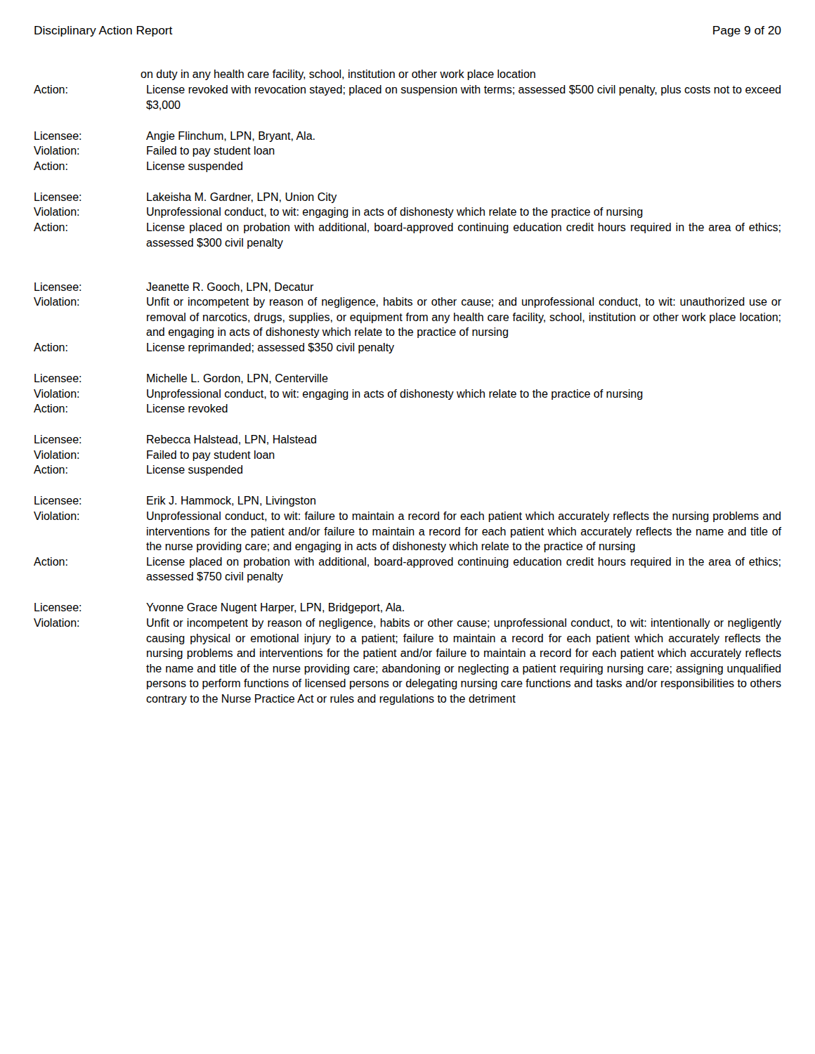Disciplinary Action Report
Page 9 of 20
on duty in any health care facility, school, institution or other work place location
Action:
License revoked with revocation stayed; placed on suspension with terms; assessed $500 civil penalty, plus costs not to exceed $3,000
Licensee:
Angie Flinchum, LPN, Bryant, Ala.
Violation:
Failed to pay student loan
Action:
License suspended
Licensee:
Lakeisha M. Gardner, LPN, Union City
Violation:
Unprofessional conduct, to wit: engaging in acts of dishonesty which relate to the practice of nursing
Action:
License placed on probation with additional, board-approved continuing education credit hours required in the area of ethics; assessed $300 civil penalty
Licensee:
Jeanette R. Gooch, LPN, Decatur
Violation:
Unfit or incompetent by reason of negligence, habits or other cause; and unprofessional conduct, to wit: unauthorized use or removal of narcotics, drugs, supplies, or equipment from any health care facility, school, institution or other work place location; and engaging in acts of dishonesty which relate to the practice of nursing
Action:
License reprimanded; assessed $350 civil penalty
Licensee:
Michelle L. Gordon, LPN, Centerville
Violation:
Unprofessional conduct, to wit: engaging in acts of dishonesty which relate to the practice of nursing
Action:
License revoked
Licensee:
Rebecca Halstead, LPN, Halstead
Violation:
Failed to pay student loan
Action:
License suspended
Licensee:
Erik J. Hammock, LPN, Livingston
Violation:
Unprofessional conduct, to wit: failure to maintain a record for each patient which accurately reflects the nursing problems and interventions for the patient and/or failure to maintain a record for each patient which accurately reflects the name and title of the nurse providing care; and engaging in acts of dishonesty which relate to the practice of nursing
Action:
License placed on probation with additional, board-approved continuing education credit hours required in the area of ethics; assessed $750 civil penalty
Licensee:
Yvonne Grace Nugent Harper, LPN, Bridgeport, Ala.
Violation:
Unfit or incompetent by reason of negligence, habits or other cause; unprofessional conduct, to wit: intentionally or negligently causing physical or emotional injury to a patient; failure to maintain a record for each patient which accurately reflects the nursing problems and interventions for the patient and/or failure to maintain a record for each patient which accurately reflects the name and title of the nurse providing care; abandoning or neglecting a patient requiring nursing care; assigning unqualified persons to perform functions of licensed persons or delegating nursing care functions and tasks and/or responsibilities to others contrary to the Nurse Practice Act or rules and regulations to the detriment